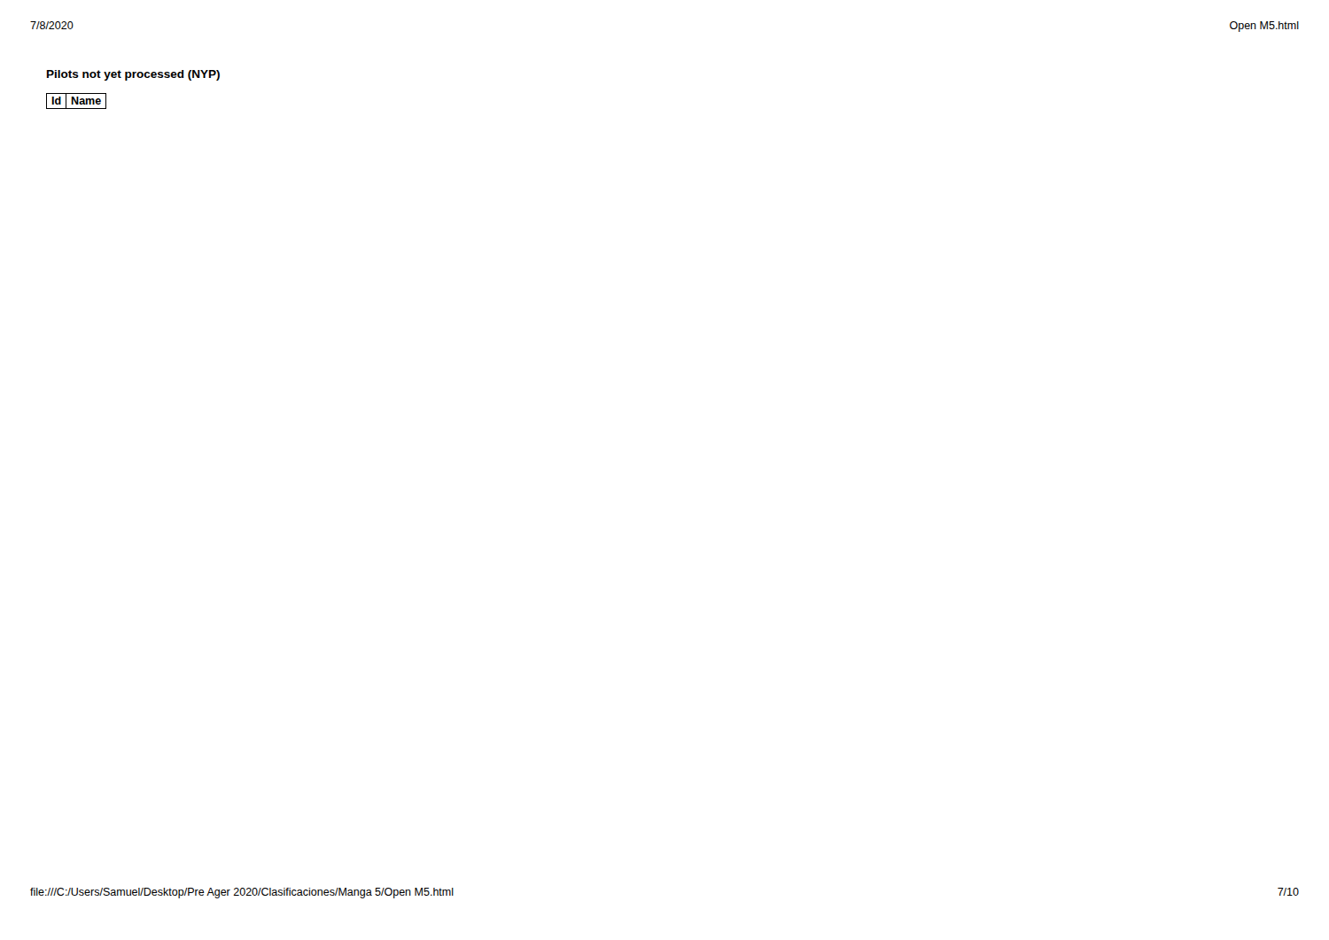7/8/2020 Open M5.html
Pilots not yet processed (NYP)
| Id | Name |
| --- | --- |
file:///C:/Users/Samuel/Desktop/Pre Ager 2020/Clasificaciones/Manga 5/Open M5.html 7/10